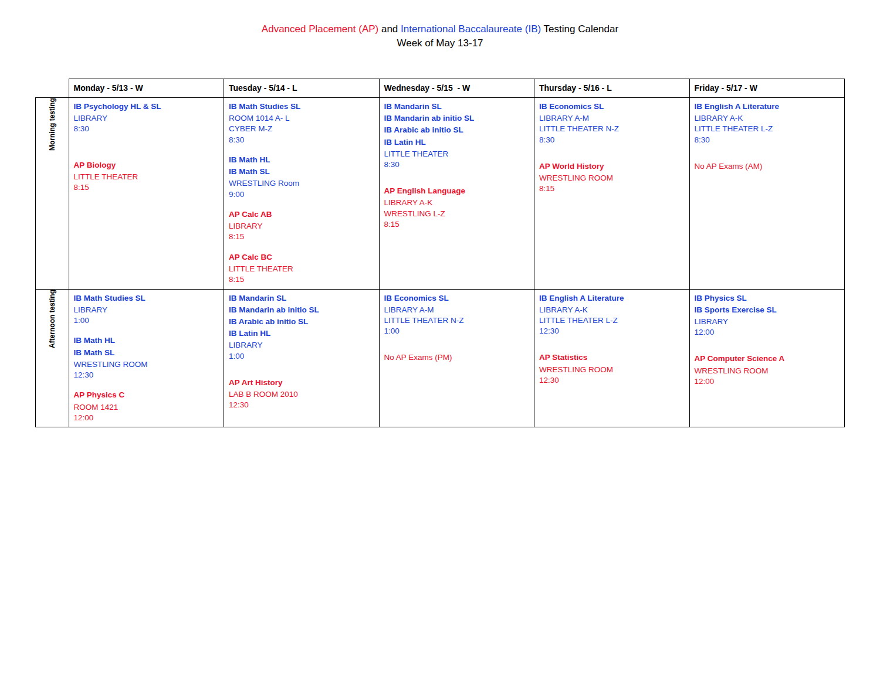Advanced Placement (AP) and International Baccalaureate (IB) Testing Calendar
Week of May 13-17
| | Monday - 5/13 - W | Tuesday - 5/14 - L | Wednesday - 5/15 - W | Thursday - 5/16 - L | Friday - 5/17 - W |
| --- | --- | --- | --- | --- | --- |
| Morning testing | IB Psychology HL & SL LIBRARY 8:30 AP Biology LITTLE THEATER 8:15 | IB Math Studies SL ROOM 1014 A- L CYBER M-Z 8:30 IB Math HL IB Math SL WRESTLING Room 9:00 AP Calc AB LIBRARY 8:15 AP Calc BC LITTLE THEATER 8:15 | IB Mandarin SL IB Mandarin ab initio SL IB Arabic ab initio SL IB Latin HL LITTLE THEATER 8:30 AP English Language LIBRARY A-K WRESTLING L-Z 8:15 | IB Economics SL LIBRARY A-M LITTLE THEATER N-Z 8:30 AP World History WRESTLING ROOM 8:15 | IB English A Literature LIBRARY A-K LITTLE THEATER L-Z 8:30 No AP Exams (AM) |
| Afternoon testing | IB Math Studies SL LIBRARY 1:00 IB Math HL IB Math SL WRESTLING ROOM 12:30 AP Physics C ROOM 1421 12:00 | IB Mandarin SL IB Mandarin ab initio SL IB Arabic ab initio SL IB Latin HL LIBRARY 1:00 AP Art History LAB B ROOM 2010 12:30 | IB Economics SL LIBRARY A-M LITTLE THEATER N-Z 1:00 No AP Exams (PM) | IB English A Literature LIBRARY A-K LITTLE THEATER L-Z 12:30 AP Statistics WRESTLING ROOM 12:30 | IB Physics SL IB Sports Exercise SL LIBRARY 12:00 AP Computer Science A WRESTLING ROOM 12:00 |